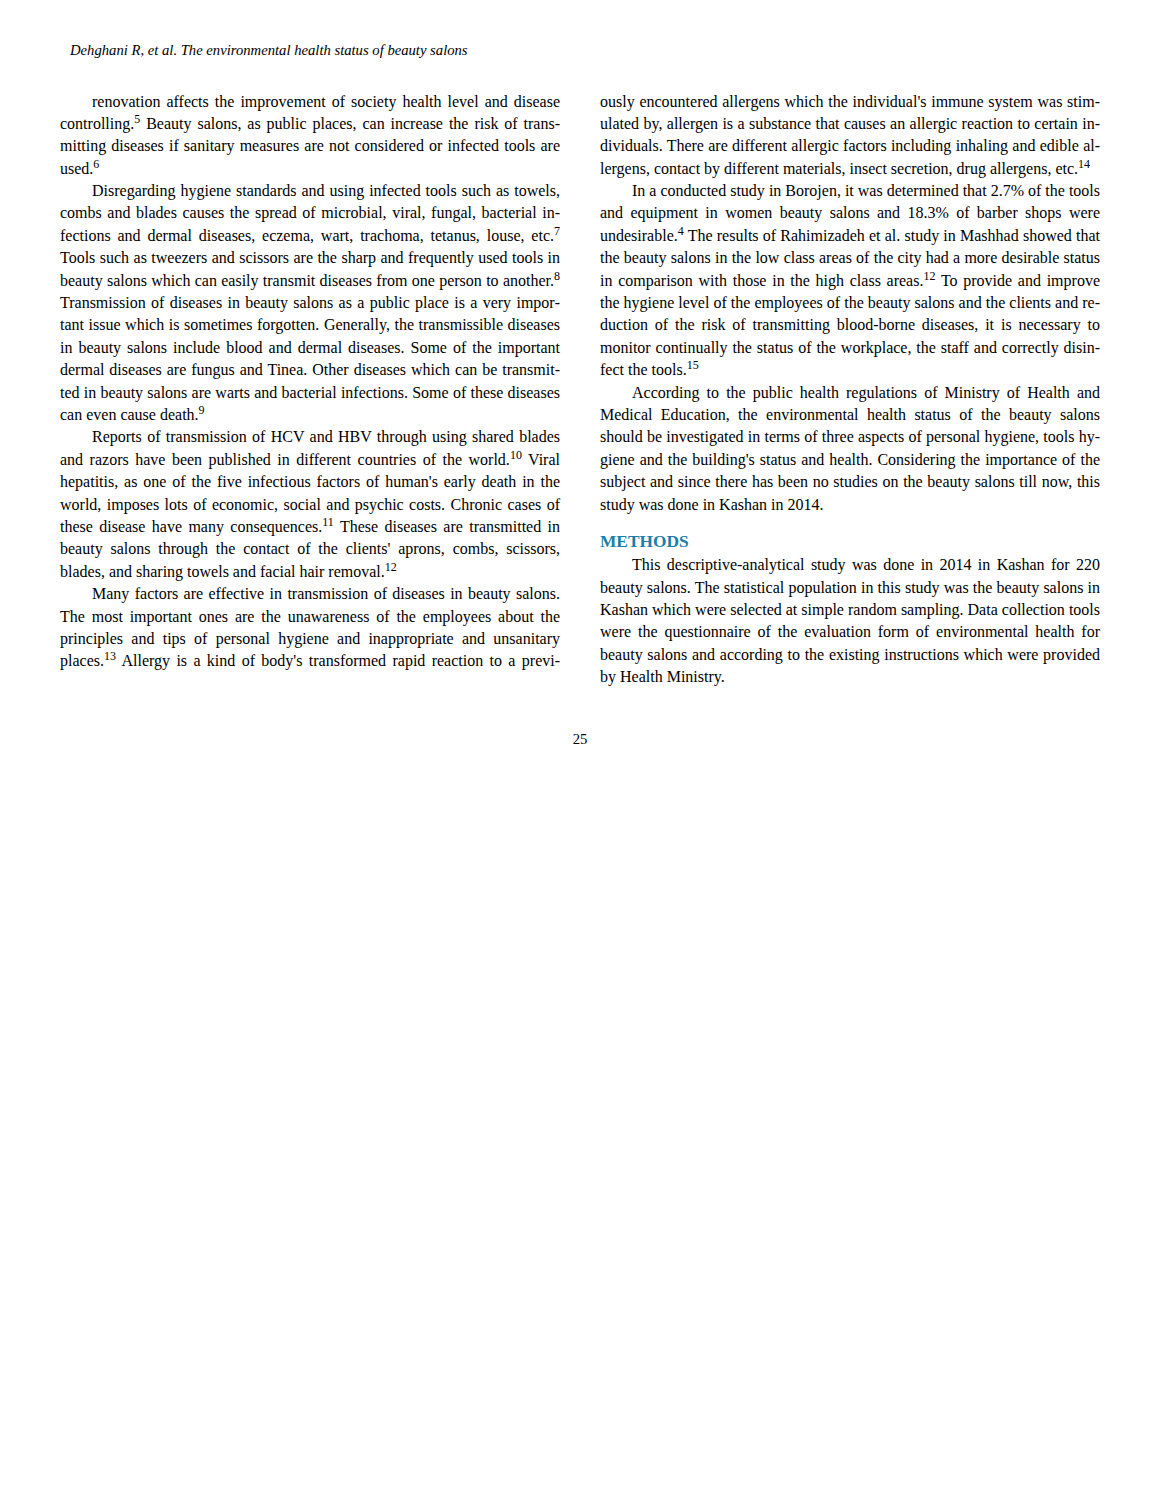Dehghani R, et al. The environmental health status of beauty salons
renovation affects the improvement of society health level and disease controlling.5 Beauty salons, as public places, can increase the risk of transmitting diseases if sanitary measures are not considered or infected tools are used.6
Disregarding hygiene standards and using infected tools such as towels, combs and blades causes the spread of microbial, viral, fungal, bacterial infections and dermal diseases, eczema, wart, trachoma, tetanus, louse, etc.7 Tools such as tweezers and scissors are the sharp and frequently used tools in beauty salons which can easily transmit diseases from one person to another.8 Transmission of diseases in beauty salons as a public place is a very important issue which is sometimes forgotten. Generally, the transmissible diseases in beauty salons include blood and dermal diseases. Some of the important dermal diseases are fungus and Tinea. Other diseases which can be transmitted in beauty salons are warts and bacterial infections. Some of these diseases can even cause death.9
Reports of transmission of HCV and HBV through using shared blades and razors have been published in different countries of the world.10 Viral hepatitis, as one of the five infectious factors of human's early death in the world, imposes lots of economic, social and psychic costs. Chronic cases of these disease have many consequences.11 These diseases are transmitted in beauty salons through the contact of the clients' aprons, combs, scissors, blades, and sharing towels and facial hair removal.12
Many factors are effective in transmission of diseases in beauty salons. The most important ones are the unawareness of the employees about the principles and tips of personal hygiene and inappropriate and unsanitary places.13 Allergy is a kind of body's transformed rapid reaction to a previously encountered allergens which the individual's immune system was stimulated by, allergen is a substance that causes an allergic reaction to certain individuals. There are different allergic factors including inhaling and edible allergens, contact by different materials, insect secretion, drug allergens, etc.14
In a conducted study in Borojen, it was determined that 2.7% of the tools and equipment in women beauty salons and 18.3% of barber shops were undesirable.4 The results of Rahimizadeh et al. study in Mashhad showed that the beauty salons in the low class areas of the city had a more desirable status in comparison with those in the high class areas.12 To provide and improve the hygiene level of the employees of the beauty salons and the clients and reduction of the risk of transmitting blood-borne diseases, it is necessary to monitor continually the status of the workplace, the staff and correctly disinfect the tools.15
According to the public health regulations of Ministry of Health and Medical Education, the environmental health status of the beauty salons should be investigated in terms of three aspects of personal hygiene, tools hygiene and the building's status and health. Considering the importance of the subject and since there has been no studies on the beauty salons till now, this study was done in Kashan in 2014.
METHODS
This descriptive-analytical study was done in 2014 in Kashan for 220 beauty salons. The statistical population in this study was the beauty salons in Kashan which were selected at simple random sampling. Data collection tools were the questionnaire of the evaluation form of environmental health for beauty salons and according to the existing instructions which were provided by Health Ministry.
25